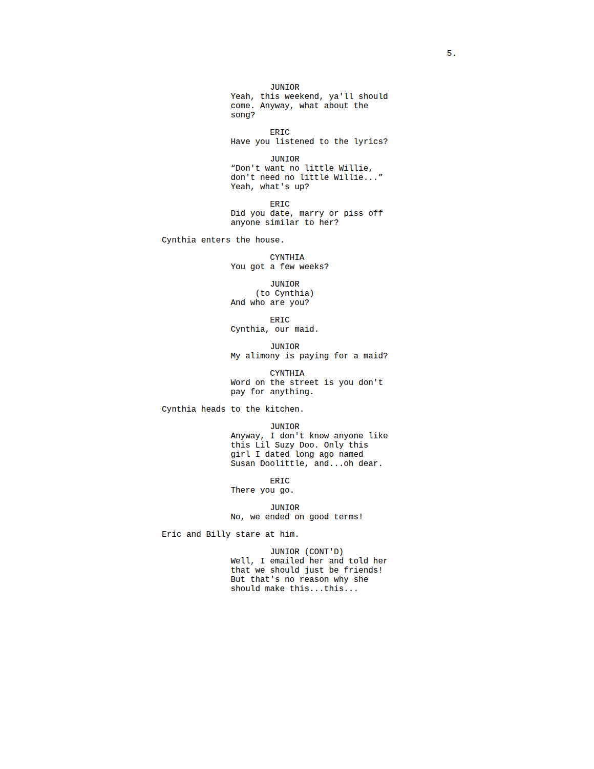5.
JUNIOR
Yeah, this weekend, ya'll should come. Anyway, what about the song?
ERIC
Have you listened to the lyrics?
JUNIOR
“Don't want no little Willie, don't need no little Willie...” Yeah, what's up?
ERIC
Did you date, marry or piss off anyone similar to her?
Cynthia enters the house.
CYNTHIA
You got a few weeks?
JUNIOR
(to Cynthia)
And who are you?
ERIC
Cynthia, our maid.
JUNIOR
My alimony is paying for a maid?
CYNTHIA
Word on the street is you don't pay for anything.
Cynthia heads to the kitchen.
JUNIOR
Anyway, I don't know anyone like this Lil Suzy Doo. Only this girl I dated long ago named Susan Doolittle, and...oh dear.
ERIC
There you go.
JUNIOR
No, we ended on good terms!
Eric and Billy stare at him.
JUNIOR (CONT'D)
Well, I emailed her and told her that we should just be friends! But that's no reason why she should make this...this...